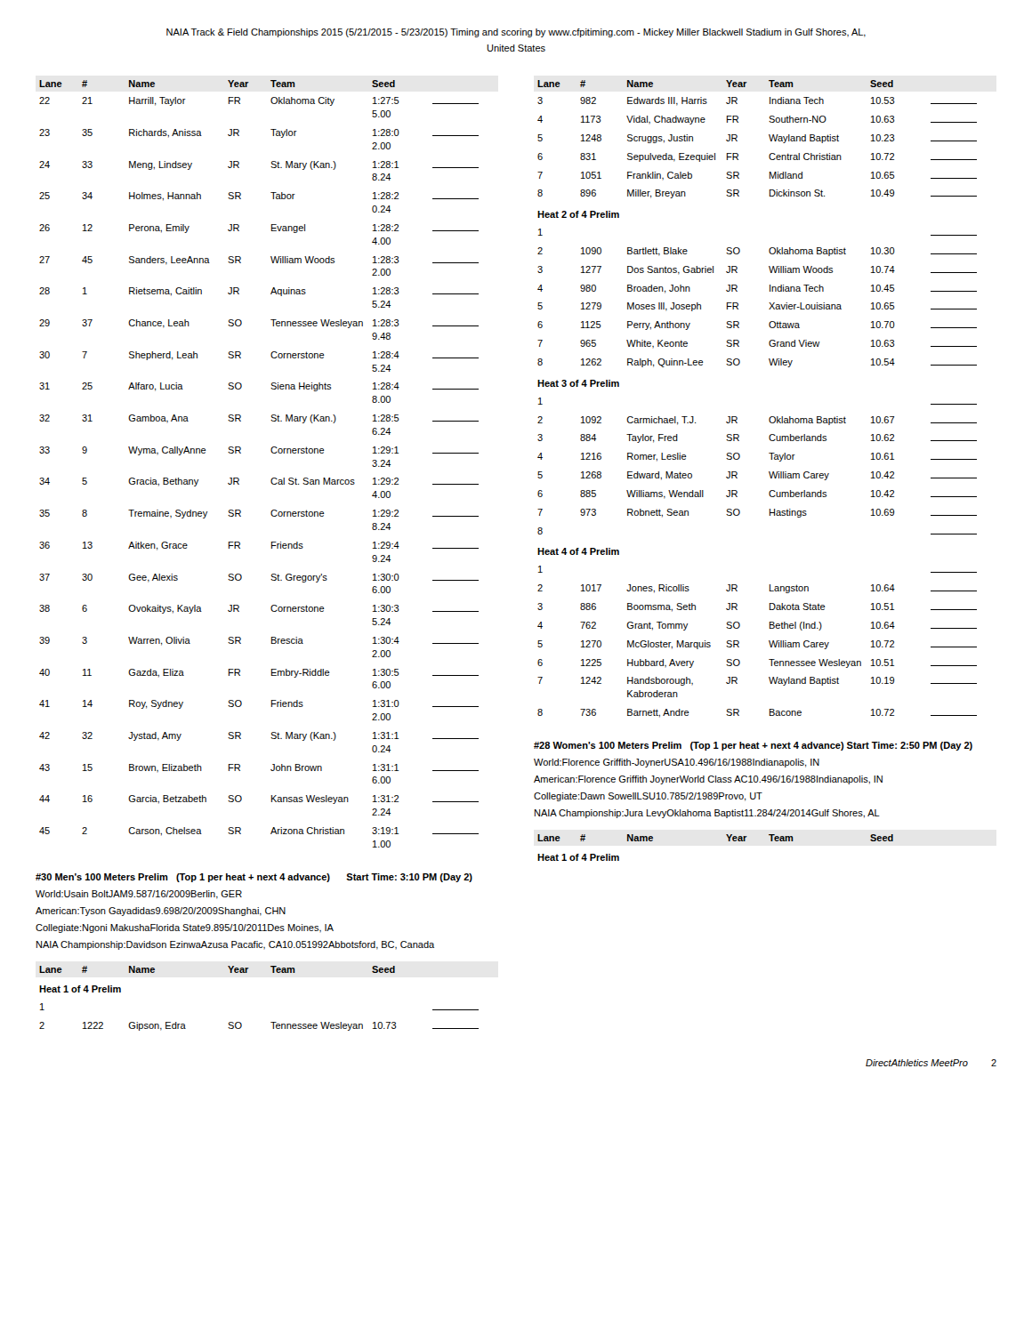NAIA Track & Field Championships 2015 (5/21/2015 - 5/23/2015) Timing and scoring by www.cfpitiming.com - Mickey Miller Blackwell Stadium in Gulf Shores, AL,
United States
| Lane | # | Name | Year | Team | Seed | |
| --- | --- | --- | --- | --- | --- | --- |
| 22 | 21 | Harrill, Taylor | FR | Oklahoma City | 1:27:5 5.00 | |
| 23 | 35 | Richards, Anissa | JR | Taylor | 1:28:0 2.00 | |
| 24 | 33 | Meng, Lindsey | JR | St. Mary (Kan.) | 1:28:1 8.24 | |
| 25 | 34 | Holmes, Hannah | SR | Tabor | 1:28:2 0.24 | |
| 26 | 12 | Perona, Emily | JR | Evangel | 1:28:2 4.00 | |
| 27 | 45 | Sanders, LeeAnna | SR | William Woods | 1:28:3 2.00 | |
| 28 | 1 | Rietsema, Caitlin | JR | Aquinas | 1:28:3 5.24 | |
| 29 | 37 | Chance, Leah | SO | Tennessee Wesleyan | 1:28:3 9.48 | |
| 30 | 7 | Shepherd, Leah | SR | Cornerstone | 1:28:4 5.24 | |
| 31 | 25 | Alfaro, Lucia | SO | Siena Heights | 1:28:4 8.00 | |
| 32 | 31 | Gamboa, Ana | SR | St. Mary (Kan.) | 1:28:5 6.24 | |
| 33 | 9 | Wyma, CallyAnne | SR | Cornerstone | 1:29:1 3.24 | |
| 34 | 5 | Gracia, Bethany | JR | Cal St. San Marcos | 1:29:2 4.00 | |
| 35 | 8 | Tremaine, Sydney | SR | Cornerstone | 1:29:2 8.24 | |
| 36 | 13 | Aitken, Grace | FR | Friends | 1:29:4 9.24 | |
| 37 | 30 | Gee, Alexis | SO | St. Gregory's | 1:30:0 6.00 | |
| 38 | 6 | Ovokaitys, Kayla | JR | Cornerstone | 1:30:3 5.24 | |
| 39 | 3 | Warren, Olivia | SR | Brescia | 1:30:4 2.00 | |
| 40 | 11 | Gazda, Eliza | FR | Embry-Riddle | 1:30:5 6.00 | |
| 41 | 14 | Roy, Sydney | SO | Friends | 1:31:0 2.00 | |
| 42 | 32 | Jystad, Amy | SR | St. Mary (Kan.) | 1:31:1 0.24 | |
| 43 | 15 | Brown, Elizabeth | FR | John Brown | 1:31:1 6.00 | |
| 44 | 16 | Garcia, Betzabeth | SO | Kansas Wesleyan | 1:31:2 2.24 | |
| 45 | 2 | Carson, Chelsea | SR | Arizona Christian | 3:19:1 1.00 | |
#30 Men's 100 Meters Prelim (Top 1 per heat + next 4 advance) Start Time: 3:10 PM (Day 2)
World:Usain BoltJAM9.587/16/2009Berlin, GER
American:Tyson Gayadidas9.698/20/2009Shanghai, CHN
Collegiate:Ngoni MakushaFlorida State9.895/10/2011Des Moines, IA
NAIA Championship:Davidson EzinwaAzusa Pacafic, CA10.051992Abbotsford, BC, Canada
| Lane | # | Name | Year | Team | Seed | |
| --- | --- | --- | --- | --- | --- | --- |
| Heat 1 of 4 Prelim |
| 1 | | | | | | |
| 2 | 1222 | Gipson, Edra | SO | Tennessee Wesleyan | 10.73 | |
| Lane | # | Name | Year | Team | Seed | |
| --- | --- | --- | --- | --- | --- | --- |
| 3 | 982 | Edwards III, Harris | JR | Indiana Tech | 10.53 | |
| 4 | 1173 | Vidal, Chadwayne | FR | Southern-NO | 10.63 | |
| 5 | 1248 | Scruggs, Justin | JR | Wayland Baptist | 10.23 | |
| 6 | 831 | Sepulveda, Ezequiel | FR | Central Christian | 10.72 | |
| 7 | 1051 | Franklin, Caleb | SR | Midland | 10.65 | |
| 8 | 896 | Miller, Breyan | SR | Dickinson St. | 10.49 | |
| Heat 2 of 4 Prelim |
| 1 | | | | | | |
| 2 | 1090 | Bartlett, Blake | SO | Oklahoma Baptist | 10.30 | |
| 3 | 1277 | Dos Santos, Gabriel | JR | William Woods | 10.74 | |
| 4 | 980 | Broaden, John | JR | Indiana Tech | 10.45 | |
| 5 | 1279 | Moses lll, Joseph | FR | Xavier-Louisiana | 10.65 | |
| 6 | 1125 | Perry, Anthony | SR | Ottawa | 10.70 | |
| 7 | 965 | White, Keonte | SR | Grand View | 10.63 | |
| 8 | 1262 | Ralph, Quinn-Lee | SO | Wiley | 10.54 | |
| Heat 3 of 4 Prelim |
| 1 | | | | | | |
| 2 | 1092 | Carmichael, T.J. | JR | Oklahoma Baptist | 10.67 | |
| 3 | 884 | Taylor, Fred | SR | Cumberlands | 10.62 | |
| 4 | 1216 | Romer, Leslie | SO | Taylor | 10.61 | |
| 5 | 1268 | Edward, Mateo | JR | William Carey | 10.42 | |
| 6 | 885 | Williams, Wendall | JR | Cumberlands | 10.42 | |
| 7 | 973 | Robnett, Sean | SO | Hastings | 10.69 | |
| 8 | | | | | | |
| Heat 4 of 4 Prelim |
| 1 | | | | | | |
| 2 | 1017 | Jones, Ricollis | JR | Langston | 10.64 | |
| 3 | 886 | Boomsma, Seth | JR | Dakota State | 10.51 | |
| 4 | 762 | Grant, Tommy | SO | Bethel (Ind.) | 10.64 | |
| 5 | 1270 | McGloster, Marquis | SR | William Carey | 10.72 | |
| 6 | 1225 | Hubbard, Avery | SO | Tennessee Wesleyan | 10.51 | |
| 7 | 1242 | Handsborough, Kabroderan | JR | Wayland Baptist | 10.19 | |
| 8 | 736 | Barnett, Andre | SR | Bacone | 10.72 | |
#28 Women's 100 Meters Prelim (Top 1 per heat + next 4 advance) Start Time: 2:50 PM (Day 2)
World:Florence Griffith-JoynerUSA10.496/16/1988Indianapolis, IN
American:Florence Griffith JoynerWorld Class AC10.496/16/1988Indianapolis, IN
Collegiate:Dawn SowellLSU10.785/2/1989Provo, UT
NAIA Championship:Jura LevyOklahoma Baptist11.284/24/2014Gulf Shores, AL
| Lane | # | Name | Year | Team | Seed | |
| --- | --- | --- | --- | --- | --- | --- |
| Heat 1 of 4 Prelim |
DirectAthletics MeetPro2